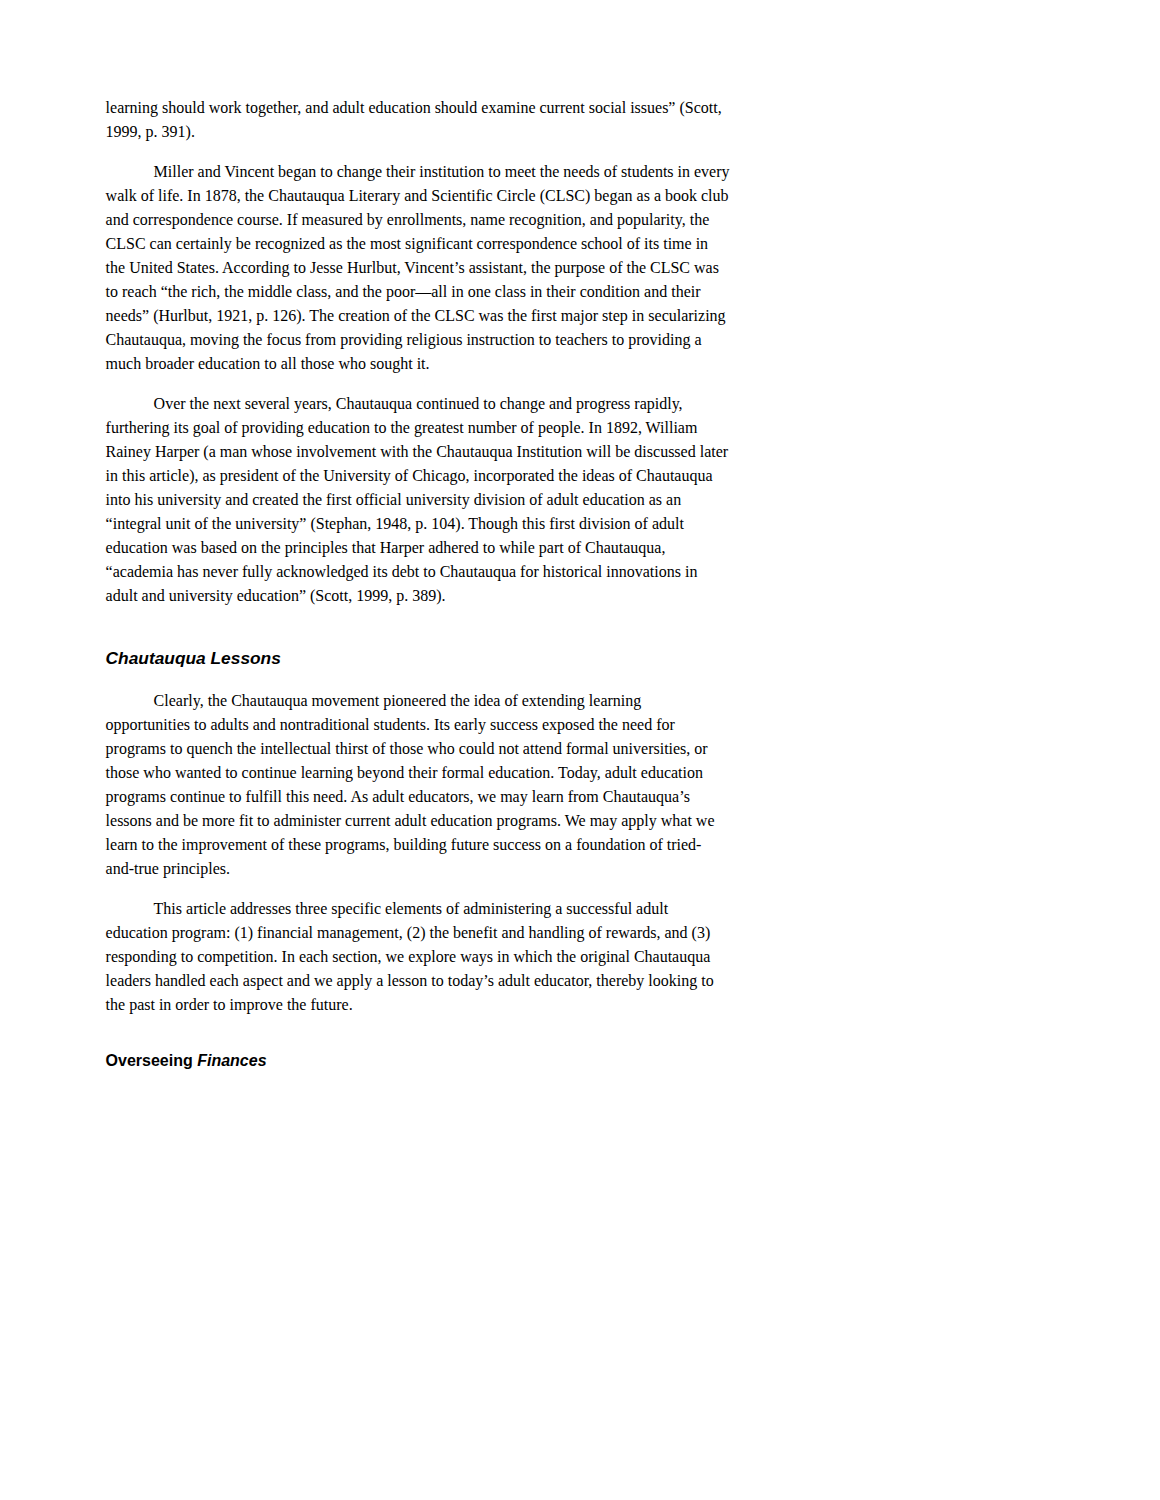learning should work together, and adult education should examine current social issues” (Scott, 1999, p. 391).
Miller and Vincent began to change their institution to meet the needs of students in every walk of life. In 1878, the Chautauqua Literary and Scientific Circle (CLSC) began as a book club and correspondence course. If measured by enrollments, name recognition, and popularity, the CLSC can certainly be recognized as the most significant correspondence school of its time in the United States. According to Jesse Hurlbut, Vincent’s assistant, the purpose of the CLSC was to reach “the rich, the middle class, and the poor—all in one class in their condition and their needs” (Hurlbut, 1921, p. 126). The creation of the CLSC was the first major step in secularizing Chautauqua, moving the focus from providing religious instruction to teachers to providing a much broader education to all those who sought it.
Over the next several years, Chautauqua continued to change and progress rapidly, furthering its goal of providing education to the greatest number of people. In 1892, William Rainey Harper (a man whose involvement with the Chautauqua Institution will be discussed later in this article), as president of the University of Chicago, incorporated the ideas of Chautauqua into his university and created the first official university division of adult education as an “integral unit of the university” (Stephan, 1948, p. 104). Though this first division of adult education was based on the principles that Harper adhered to while part of Chautauqua, “academia has never fully acknowledged its debt to Chautauqua for historical innovations in adult and university education” (Scott, 1999, p. 389).
Chautauqua Lessons
Clearly, the Chautauqua movement pioneered the idea of extending learning opportunities to adults and nontraditional students. Its early success exposed the need for programs to quench the intellectual thirst of those who could not attend formal universities, or those who wanted to continue learning beyond their formal education. Today, adult education programs continue to fulfill this need. As adult educators, we may learn from Chautauqua’s lessons and be more fit to administer current adult education programs. We may apply what we learn to the improvement of these programs, building future success on a foundation of tried-and-true principles.
This article addresses three specific elements of administering a successful adult education program: (1) financial management, (2) the benefit and handling of rewards, and (3) responding to competition. In each section, we explore ways in which the original Chautauqua leaders handled each aspect and we apply a lesson to today’s adult educator, thereby looking to the past in order to improve the future.
Overseeing Finances